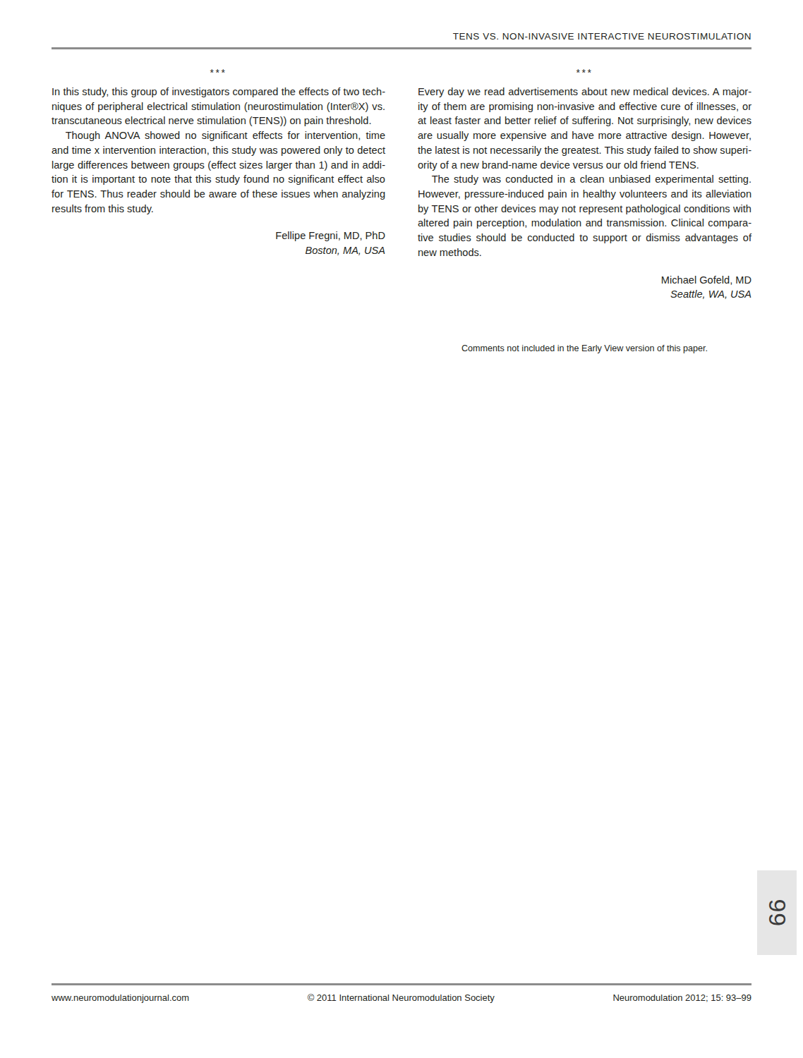TENS vs. Non-Invasive Interactive Neurostimulation
***
In this study, this group of investigators compared the effects of two techniques of peripheral electrical stimulation (neurostimulation (Inter®X) vs. transcutaneous electrical nerve stimulation (TENS)) on pain threshold.
Though ANOVA showed no significant effects for intervention, time and time x intervention interaction, this study was powered only to detect large differences between groups (effect sizes larger than 1) and in addition it is important to note that this study found no significant effect also for TENS. Thus reader should be aware of these issues when analyzing results from this study.
Fellipe Fregni, MD, PhD
Boston, MA, USA
***
Every day we read advertisements about new medical devices. A majority of them are promising non-invasive and effective cure of illnesses, or at least faster and better relief of suffering. Not surprisingly, new devices are usually more expensive and have more attractive design. However, the latest is not necessarily the greatest. This study failed to show superiority of a new brand-name device versus our old friend TENS.
The study was conducted in a clean unbiased experimental setting. However, pressure-induced pain in healthy volunteers and its alleviation by TENS or other devices may not represent pathological conditions with altered pain perception, modulation and transmission. Clinical comparative studies should be conducted to support or dismiss advantages of new methods.
Michael Gofeld, MD
Seattle, WA, USA
Comments not included in the Early View version of this paper.
66
www.neuromodulationjournal.com
© 2011 International Neuromodulation Society
Neuromodulation 2012; 15: 93–99